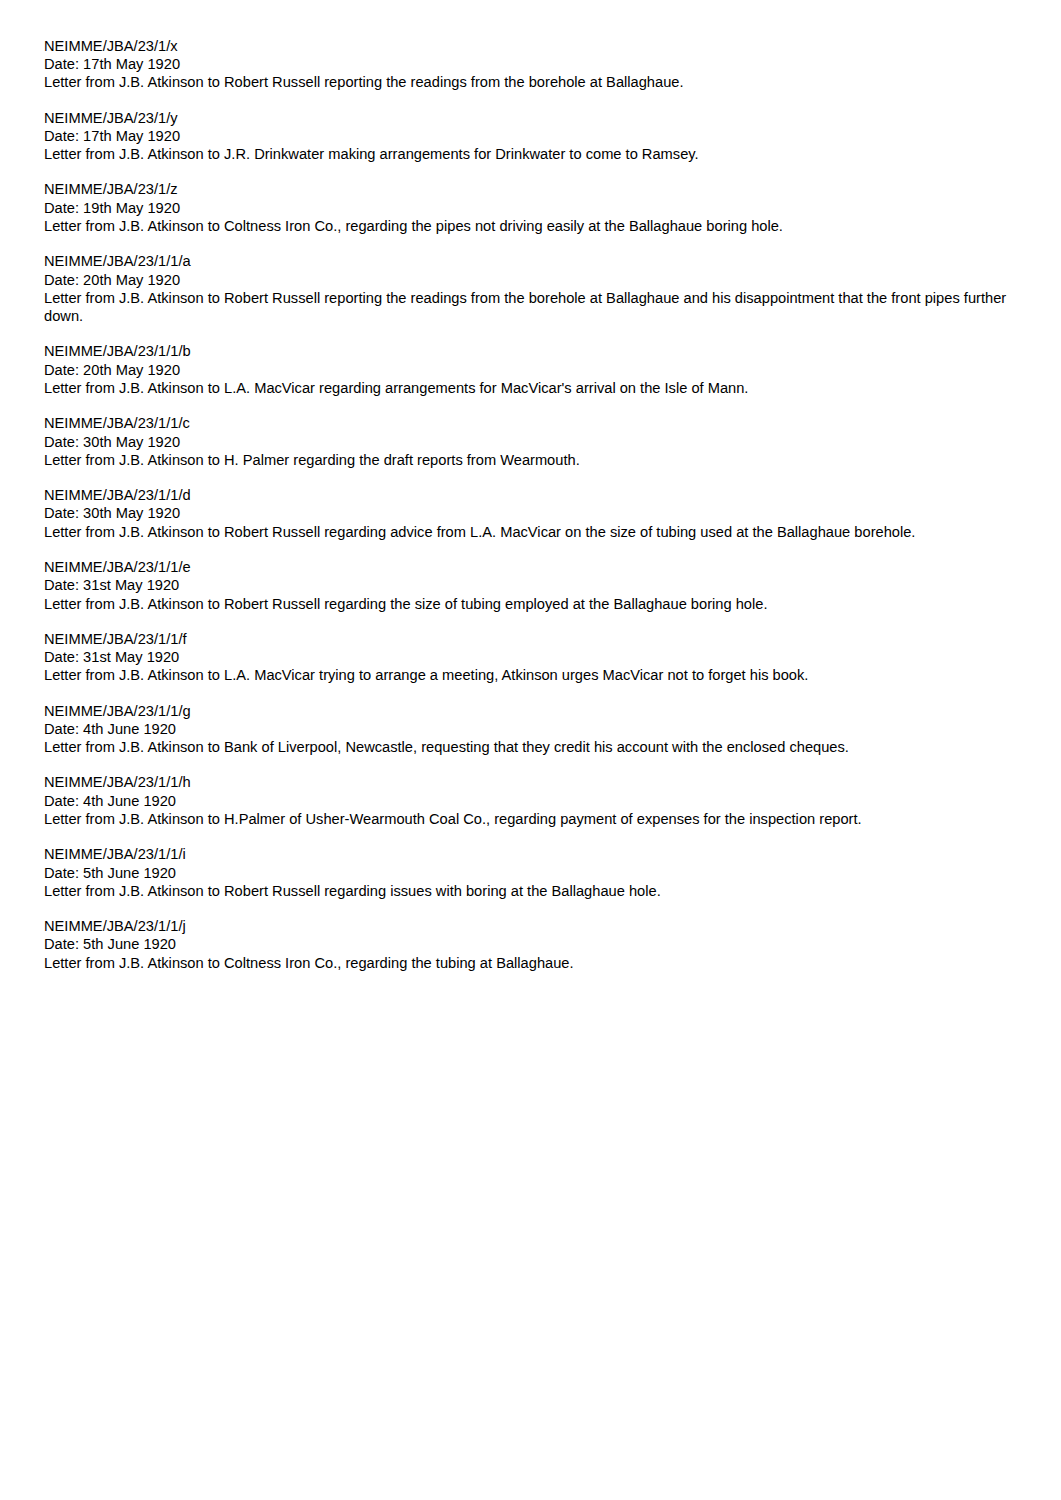NEIMME/JBA/23/1/x
Date: 17th May 1920
Letter from J.B. Atkinson to Robert Russell reporting the readings from the borehole at Ballaghaue.
NEIMME/JBA/23/1/y
Date: 17th May 1920
Letter from J.B. Atkinson to J.R. Drinkwater making arrangements for Drinkwater to come to Ramsey.
NEIMME/JBA/23/1/z
Date: 19th May 1920
Letter from J.B. Atkinson to Coltness Iron Co., regarding the pipes not driving easily at the Ballaghaue boring hole.
NEIMME/JBA/23/1/1/a
Date: 20th May 1920
Letter from J.B. Atkinson to Robert Russell reporting the readings from the borehole at Ballaghaue and his disappointment that the front pipes further down.
NEIMME/JBA/23/1/1/b
Date: 20th May 1920
Letter from J.B. Atkinson to L.A. MacVicar regarding arrangements for MacVicar's arrival on the Isle of Mann.
NEIMME/JBA/23/1/1/c
Date: 30th May 1920
Letter from J.B. Atkinson to H. Palmer regarding the draft reports from Wearmouth.
NEIMME/JBA/23/1/1/d
Date: 30th May 1920
Letter from J.B. Atkinson to Robert Russell regarding advice from L.A. MacVicar on the size of tubing used at the Ballaghaue borehole.
NEIMME/JBA/23/1/1/e
Date: 31st May 1920
Letter from J.B. Atkinson to Robert Russell regarding the size of tubing employed at the Ballaghaue boring hole.
NEIMME/JBA/23/1/1/f
Date: 31st May 1920
Letter from J.B. Atkinson to L.A. MacVicar trying to arrange a meeting, Atkinson urges MacVicar not to forget his book.
NEIMME/JBA/23/1/1/g
Date: 4th June 1920
Letter from J.B. Atkinson to Bank of Liverpool, Newcastle, requesting that they credit his account with the enclosed cheques.
NEIMME/JBA/23/1/1/h
Date: 4th June 1920
Letter from J.B. Atkinson to H.Palmer of Usher-Wearmouth Coal Co., regarding payment of expenses for the inspection report.
NEIMME/JBA/23/1/1/i
Date: 5th June 1920
Letter from J.B. Atkinson to Robert Russell regarding issues with boring at the Ballaghaue hole.
NEIMME/JBA/23/1/1/j
Date: 5th June 1920
Letter from J.B. Atkinson to Coltness Iron Co., regarding the tubing at Ballaghaue.